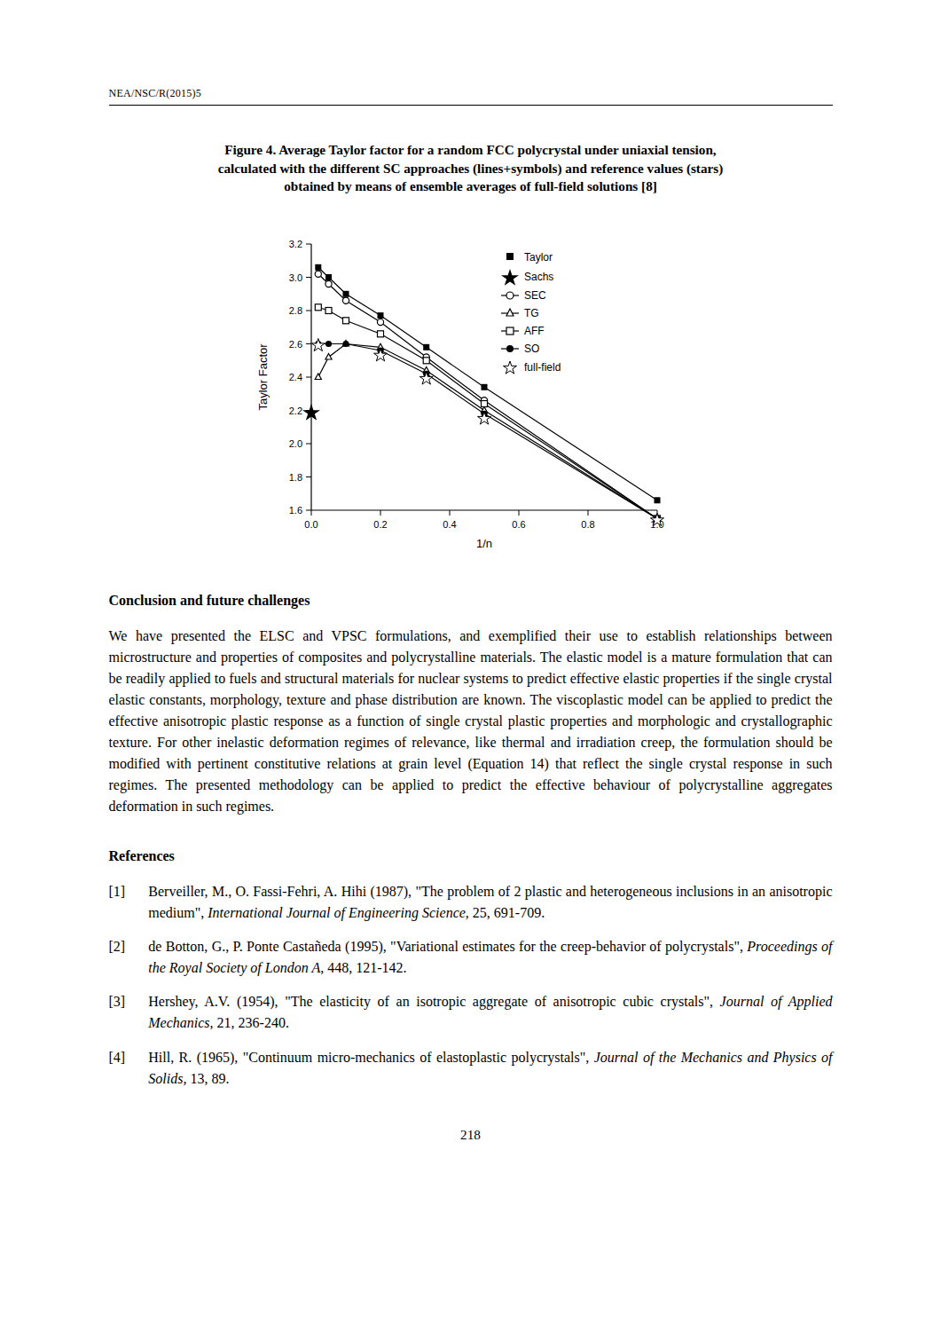NEA/NSC/R(2015)5
Figure 4. Average Taylor factor for a random FCC polycrystal under uniaxial tension, calculated with the different SC approaches (lines+symbols) and reference values (stars) obtained by means of ensemble averages of full-field solutions [8]
1.6 1.8 2.0 2.2 2.4 2.6 2.8 3.0 3.2 0.0 0.2 0.4 0.6 0.8 1.0 1/n Taylor Factor Taylor Sachs SEC TG AFF SO full-field
Conclusion and future challenges
We have presented the ELSC and VPSC formulations, and exemplified their use to establish relationships between microstructure and properties of composites and polycrystalline materials. The elastic model is a mature formulation that can be readily applied to fuels and structural materials for nuclear systems to predict effective elastic properties if the single crystal elastic constants, morphology, texture and phase distribution are known. The viscoplastic model can be applied to predict the effective anisotropic plastic response as a function of single crystal plastic properties and morphologic and crystallographic texture. For other inelastic deformation regimes of relevance, like thermal and irradiation creep, the formulation should be modified with pertinent constitutive relations at grain level (Equation 14) that reflect the single crystal response in such regimes. The presented methodology can be applied to predict the effective behaviour of polycrystalline aggregates deformation in such regimes.
References
[1] Berveiller, M., O. Fassi-Fehri, A. Hihi (1987), "The problem of 2 plastic and heterogeneous inclusions in an anisotropic medium", International Journal of Engineering Science, 25, 691-709.
[2] de Botton, G., P. Ponte Castañeda (1995), "Variational estimates for the creep-behavior of polycrystals", Proceedings of the Royal Society of London A, 448, 121-142.
[3] Hershey, A.V. (1954), "The elasticity of an isotropic aggregate of anisotropic cubic crystals", Journal of Applied Mechanics, 21, 236-240.
[4] Hill, R. (1965), "Continuum micro-mechanics of elastoplastic polycrystals", Journal of the Mechanics and Physics of Solids, 13, 89.
218